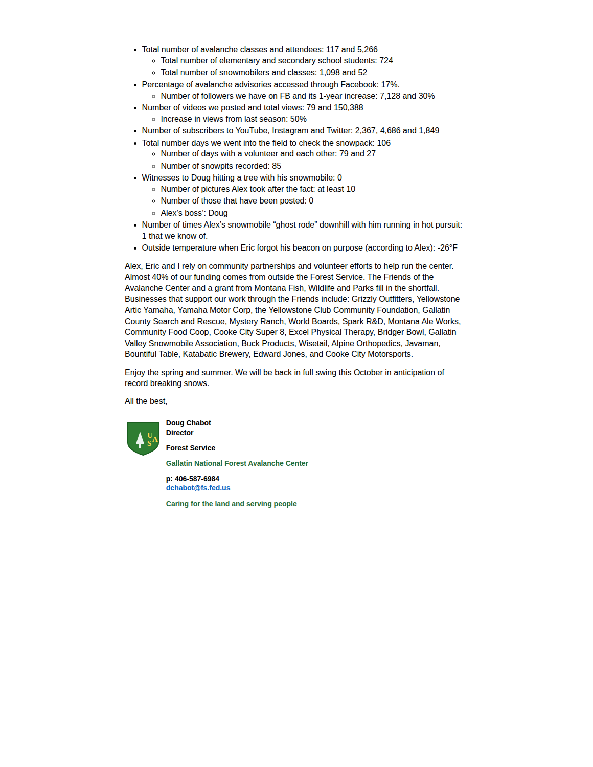Total number of avalanche classes and attendees: 117 and 5,266
Total number of elementary and secondary school students: 724
Total number of snowmobilers and classes: 1,098 and 52
Percentage of avalanche advisories accessed through Facebook: 17%.
Number of followers we have on FB and its 1-year increase: 7,128 and 30%
Number of videos we posted and total views: 79 and 150,388
Increase in views from last season: 50%
Number of subscribers to YouTube, Instagram and Twitter: 2,367, 4,686 and 1,849
Total number days we went into the field to check the snowpack: 106
Number of days with a volunteer and each other: 79 and 27
Number of snowpits recorded: 85
Witnesses to Doug hitting a tree with his snowmobile: 0
Number of pictures Alex took after the fact: at least 10
Number of those that have been posted: 0
Alex’s boss’: Doug
Number of times Alex’s snowmobile “ghost rode” downhill with him running in hot pursuit: 1 that we know of.
Outside temperature when Eric forgot his beacon on purpose (according to Alex): -26°F
Alex, Eric and I rely on community partnerships and volunteer efforts to help run the center. Almost 40% of our funding comes from outside the Forest Service. The Friends of the Avalanche Center and a grant from Montana Fish, Wildlife and Parks fill in the shortfall. Businesses that support our work through the Friends include: Grizzly Outfitters, Yellowstone Artic Yamaha, Yamaha Motor Corp, the Yellowstone Club Community Foundation, Gallatin County Search and Rescue, Mystery Ranch, World Boards, Spark R&D, Montana Ale Works, Community Food Coop, Cooke City Super 8, Excel Physical Therapy, Bridger Bowl, Gallatin Valley Snowmobile Association, Buck Products, Wisetail, Alpine Orthopedics, Javaman, Bountiful Table, Katabatic Brewery, Edward Jones, and Cooke City Motorsports.
Enjoy the spring and summer. We will be back in full swing this October in anticipation of record breaking snows.
All the best,
U S A
Doug Chabot
Director Forest Service Gallatin National Forest Avalanche Center p: 406-587-6984
dchabot@fs.fed.us Caring for the land and serving people